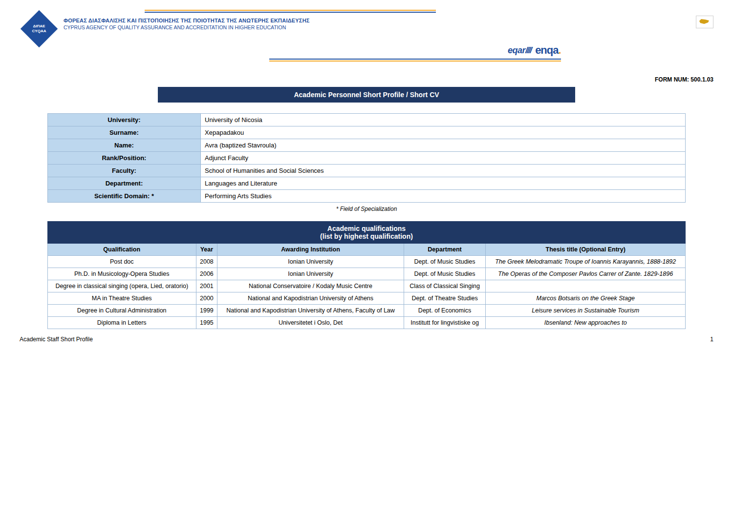ΔΙΠΑΕ
CYQAA
ΦΟΡΕΑΣ ΔΙΑΣΦΑΛΙΣΗΣ ΚΑΙ ΠΙΣΤΟΠΟΙΗΣΗΣ ΤΗΣ ΠΟΙΟΤΗΤΑΣ ΤΗΣ ΑΝΩΤΕΡΗΣ ΕΚΠΑΙΔΕΥΣΗΣ
CYPRUS AGENCY OF QUALITY ASSURANCE AND ACCREDITATION IN HIGHER EDUCATION
eqar//// enqa.
FORM NUM: 500.1.03
Academic Personnel Short Profile / Short CV
| University: | University of Nicosia |
| Surname: | Xepapadakou |
| Name: | Avra (baptized Stavroula) |
| Rank/Position: | Adjunct Faculty |
| Faculty: | School of Humanities and Social Sciences |
| Department: | Languages and Literature |
| Scientific Domain: * | Performing Arts Studies |
* Field of Specialization
| Academic qualifications (list by highest qualification) |
| --- |
| Qualification | Year | Awarding Institution | Department | Thesis title (Optional Entry) |
| Post doc | 2008 | Ionian University | Dept. of Music Studies | The Greek Melodramatic Troupe of Ioannis Karayannis, 1888-1892 |
| Ph.D. in Musicology-Opera Studies | 2006 | Ionian University | Dept. of Music Studies | The Operas of the Composer Pavlos Carrer of Zante. 1829-1896 |
| Degree in classical singing (opera, Lied, oratorio) | 2001 | National Conservatoire / Kodaly Music Centre | Class of Classical Singing | |
| MA in Theatre Studies | 2000 | National and Kapodistrian University of Athens | Dept. of Theatre Studies | Marcos Botsaris on the Greek Stage |
| Degree in Cultural Administration | 1999 | National and Kapodistrian University of Athens, Faculty of Law | Dept. of Economics | Leisure services in Sustainable Tourism |
| Diploma in Letters | 1995 | Universitetet i Oslo, Det | Institutt for lingvistiske og | Ibsenland: New approaches to |
Academic Staff Short Profile 1